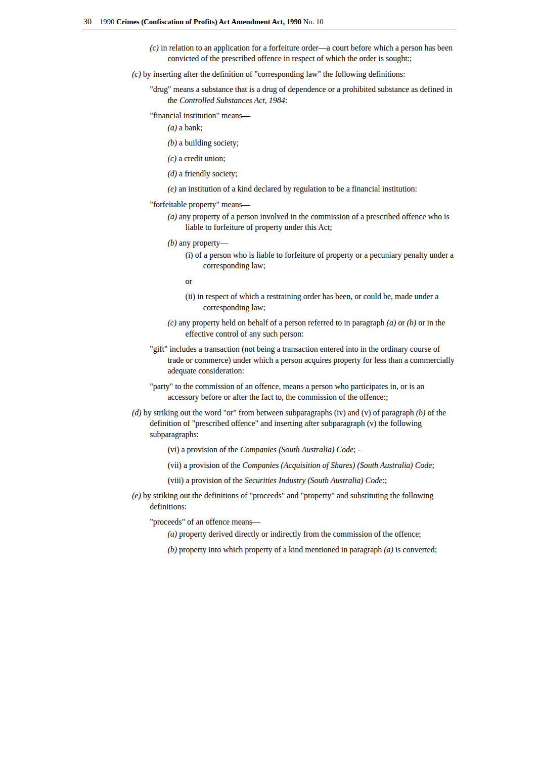30 1990 Crimes (Confiscation of Profits) Act Amendment Act, 1990 No. 10
(c) in relation to an application for a forfeiture order—a court before which a person has been convicted of the prescribed offence in respect of which the order is sought:;
(c) by inserting after the definition of "corresponding law" the following definitions:
"drug" means a substance that is a drug of dependence or a prohibited substance as defined in the Controlled Substances Act, 1984:
"financial institution" means—
(a) a bank;
(b) a building society;
(c) a credit union;
(d) a friendly society;
(e) an institution of a kind declared by regulation to be a financial institution:
"forfeitable property" means—
(a) any property of a person involved in the commission of a prescribed offence who is liable to forfeiture of property under this Act;
(b) any property—
(i) of a person who is liable to forfeiture of property or a pecuniary penalty under a corresponding law;
or
(ii) in respect of which a restraining order has been, or could be, made under a corresponding law;
(c) any property held on behalf of a person referred to in paragraph (a) or (b) or in the effective control of any such person:
"gift" includes a transaction (not being a transaction entered into in the ordinary course of trade or commerce) under which a person acquires property for less than a commercially adequate consideration:
"party" to the commission of an offence, means a person who participates in, or is an accessory before or after the fact to, the commission of the offence:;
(d) by striking out the word "or" from between subparagraphs (iv) and (v) of paragraph (b) of the definition of "prescribed offence" and inserting after subparagraph (v) the following subparagraphs:
(vi) a provision of the Companies (South Australia) Code; ‑
(vii) a provision of the Companies (Acquisition of Shares) (South Australia) Code;
(viii) a provision of the Securities Industry (South Australia) Code:;
(e) by striking out the definitions of "proceeds" and "property" and substituting the following definitions:
"proceeds" of an offence means—
(a) property derived directly or indirectly from the commission of the offence;
(b) property into which property of a kind mentioned in paragraph (a) is converted;